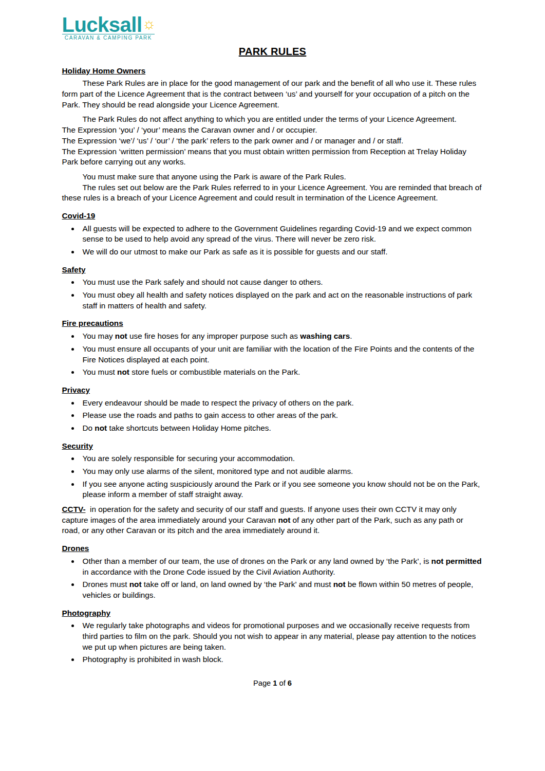Lucksall☼ CARAVAN & CAMPING PARK
PARK RULES
Holiday Home Owners
These Park Rules are in place for the good management of our park and the benefit of all who use it. These rules form part of the Licence Agreement that is the contract between ‘us’ and yourself for your occupation of a pitch on the Park. They should be read alongside your Licence Agreement.
The Park Rules do not affect anything to which you are entitled under the terms of your Licence Agreement.
The Expression ‘you’ / ‘your’ means the Caravan owner and / or occupier.
The Expression ‘we’/ ‘us’ / ‘our’ / ‘the park’ refers to the park owner and / or manager and / or staff.
The Expression ‘written permission’ means that you must obtain written permission from Reception at Trelay Holiday Park before carrying out any works.
You must make sure that anyone using the Park is aware of the Park Rules.
The rules set out below are the Park Rules referred to in your Licence Agreement. You are reminded that breach of these rules is a breach of your Licence Agreement and could result in termination of the Licence Agreement.
Covid-19
All guests will be expected to adhere to the Government Guidelines regarding Covid-19 and we expect common sense to be used to help avoid any spread of the virus. There will never be zero risk.
We will do our utmost to make our Park as safe as it is possible for guests and our staff.
Safety
You must use the Park safely and should not cause danger to others.
You must obey all health and safety notices displayed on the park and act on the reasonable instructions of park staff in matters of health and safety.
Fire precautions
You may not use fire hoses for any improper purpose such as washing cars.
You must ensure all occupants of your unit are familiar with the location of the Fire Points and the contents of the Fire Notices displayed at each point.
You must not store fuels or combustible materials on the Park.
Privacy
Every endeavour should be made to respect the privacy of others on the park.
Please use the roads and paths to gain access to other areas of the park.
Do not take shortcuts between Holiday Home pitches.
Security
You are solely responsible for securing your accommodation.
You may only use alarms of the silent, monitored type and not audible alarms.
If you see anyone acting suspiciously around the Park or if you see someone you know should not be on the Park, please inform a member of staff straight away.
CCTV- in operation for the safety and security of our staff and guests. If anyone uses their own CCTV it may only capture images of the area immediately around your Caravan not of any other part of the Park, such as any path or road, or any other Caravan or its pitch and the area immediately around it.
Drones
Other than a member of our team, the use of drones on the Park or any land owned by ‘the Park’, is not permitted in accordance with the Drone Code issued by the Civil Aviation Authority.
Drones must not take off or land, on land owned by ‘the Park’ and must not be flown within 50 metres of people, vehicles or buildings.
Photography
We regularly take photographs and videos for promotional purposes and we occasionally receive requests from third parties to film on the park. Should you not wish to appear in any material, please pay attention to the notices we put up when pictures are being taken.
Photography is prohibited in wash block.
Page 1 of 6